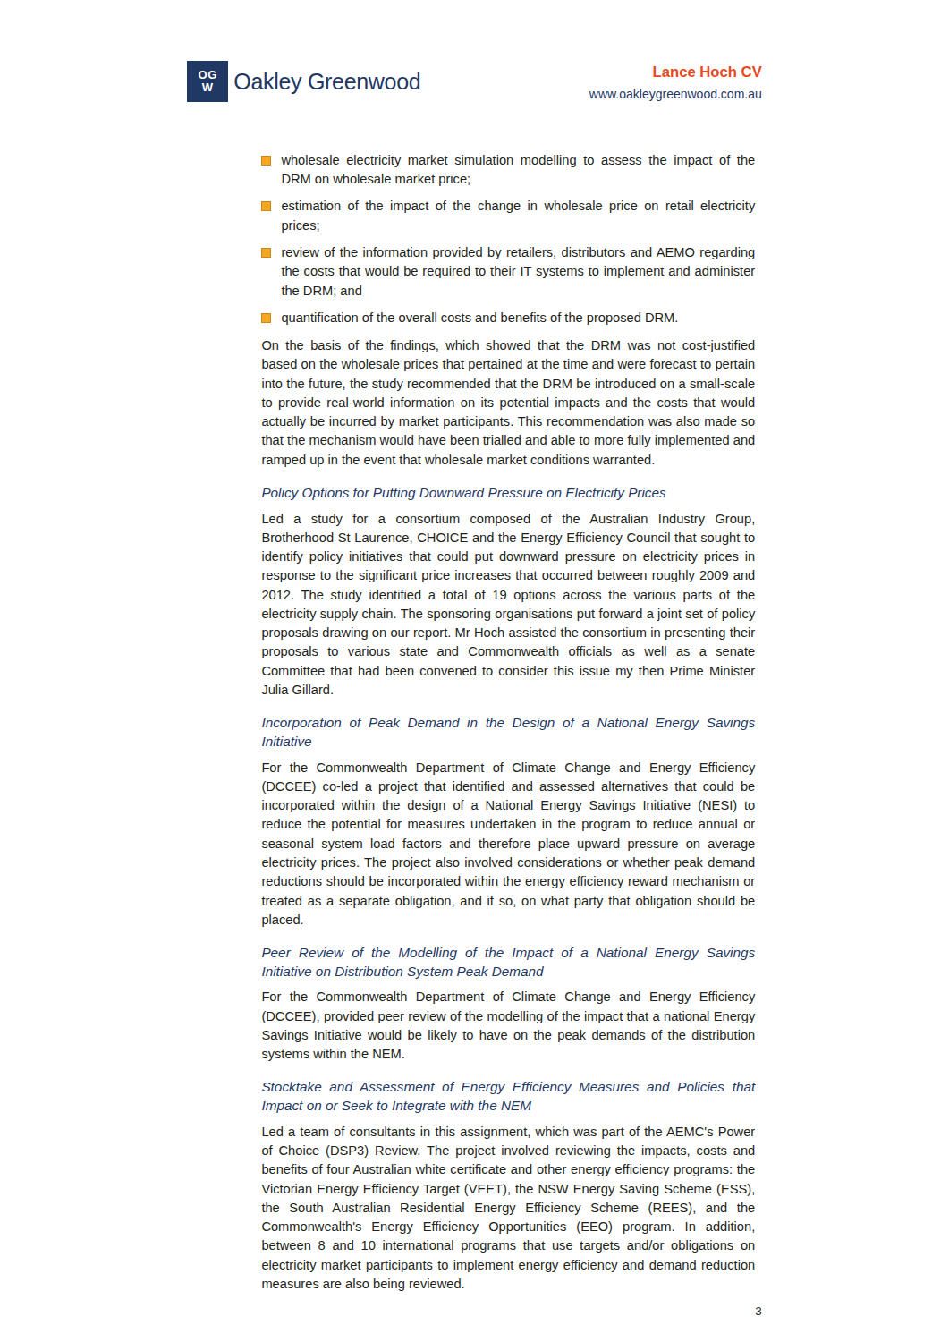OG W
Oakley Greenwood
Lance Hoch CV
www.oakleygreenwood.com.au
wholesale electricity market simulation modelling to assess the impact of the DRM on wholesale market price;
estimation of the impact of the change in wholesale price on retail electricity prices;
review of the information provided by retailers, distributors and AEMO regarding the costs that would be required to their IT systems to implement and administer the DRM; and
quantification of the overall costs and benefits of the proposed DRM.
On the basis of the findings, which showed that the DRM was not cost-justified based on the wholesale prices that pertained at the time and were forecast to pertain into the future, the study recommended that the DRM be introduced on a small-scale to provide real-world information on its potential impacts and the costs that would actually be incurred by market participants. This recommendation was also made so that the mechanism would have been trialled and able to more fully implemented and ramped up in the event that wholesale market conditions warranted.
Policy Options for Putting Downward Pressure on Electricity Prices
Led a study for a consortium composed of the Australian Industry Group, Brotherhood St Laurence, CHOICE and the Energy Efficiency Council that sought to identify policy initiatives that could put downward pressure on electricity prices in response to the significant price increases that occurred between roughly 2009 and 2012. The study identified a total of 19 options across the various parts of the electricity supply chain. The sponsoring organisations put forward a joint set of policy proposals drawing on our report. Mr Hoch assisted the consortium in presenting their proposals to various state and Commonwealth officials as well as a senate Committee that had been convened to consider this issue my then Prime Minister Julia Gillard.
Incorporation of Peak Demand in the Design of a National Energy Savings Initiative
For the Commonwealth Department of Climate Change and Energy Efficiency (DCCEE) co-led a project that identified and assessed alternatives that could be incorporated within the design of a National Energy Savings Initiative (NESI) to reduce the potential for measures undertaken in the program to reduce annual or seasonal system load factors and therefore place upward pressure on average electricity prices. The project also involved considerations or whether peak demand reductions should be incorporated within the energy efficiency reward mechanism or treated as a separate obligation, and if so, on what party that obligation should be placed.
Peer Review of the Modelling of the Impact of a National Energy Savings Initiative on Distribution System Peak Demand
For the Commonwealth Department of Climate Change and Energy Efficiency (DCCEE), provided peer review of the modelling of the impact that a national Energy Savings Initiative would be likely to have on the peak demands of the distribution systems within the NEM.
Stocktake and Assessment of Energy Efficiency Measures and Policies that Impact on or Seek to Integrate with the NEM
Led a team of consultants in this assignment, which was part of the AEMC's Power of Choice (DSP3) Review. The project involved reviewing the impacts, costs and benefits of four Australian white certificate and other energy efficiency programs: the Victorian Energy Efficiency Target (VEET), the NSW Energy Saving Scheme (ESS), the South Australian Residential Energy Efficiency Scheme (REES), and the Commonwealth's Energy Efficiency Opportunities (EEO) program. In addition, between 8 and 10 international programs that use targets and/or obligations on electricity market participants to implement energy efficiency and demand reduction measures are also being reviewed.
3